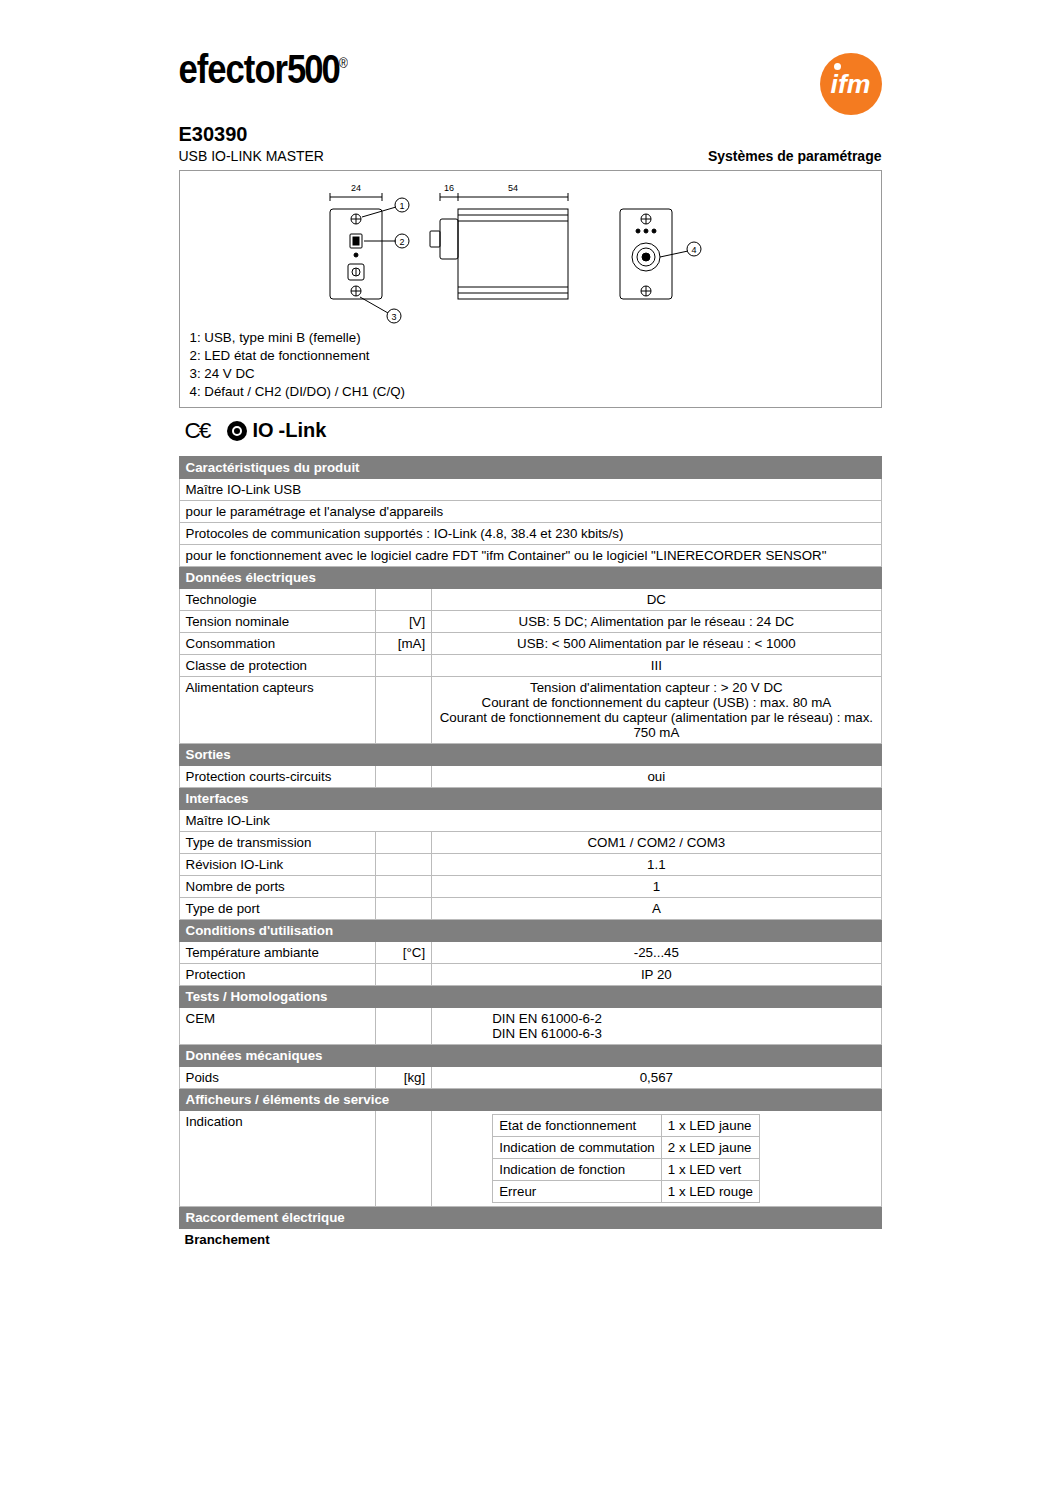efector500®
ifm
E30390
USB IO-LINK MASTER Systèmes de paramétrage
24 1 2 3 16 54 4
1: USB, type mini B (femelle)
2: LED état de fonctionnement
3: 24 V DC
4: Défaut / CH2 (DI/DO) / CH1 (C/Q)
C€ IO-Link
| Caractéristiques du produit |
| --- |
| Maître IO-Link USB |
| pour le paramétrage et l'analyse d'appareils |
| Protocoles de communication supportés : IO-Link (4.8, 38.4 et 230 kbits/s) |
| pour le fonctionnement avec le logiciel cadre FDT "ifm Container" ou le logiciel "LINERECORDER SENSOR" |
| Données électriques |
| Technologie | | DC |
| Tension nominale | [V] | USB: 5 DC; Alimentation par le réseau : 24 DC |
| Consommation | [mA] | USB: < 500 Alimentation par le réseau : < 1000 |
| Classe de protection | | III |
| Alimentation capteurs | | Tension d'alimentation capteur : > 20 V DC Courant de fonctionnement du capteur (USB) : max. 80 mA Courant de fonctionnement du capteur (alimentation par le réseau) : max. 750 mA |
| Sorties |
| Protection courts-circuits | | oui |
| Interfaces |
| Maître IO-Link |
| Type de transmission | | COM1 / COM2 / COM3 |
| Révision IO-Link | | 1.1 |
| Nombre de ports | | 1 |
| Type de port | | A |
| Conditions d'utilisation |
| Température ambiante | [°C] | -25...45 |
| Protection | | IP 20 |
| Tests / Homologations |
| CEM | | DIN EN 61000-6-2 DIN EN 61000-6-3 |
| Données mécaniques |
| Poids | [kg] | 0,567 |
| Afficheurs / éléments de service |
| Indication | | / Etat de fonctionnement / 1 x LED jaune / / Indication de commutation / 2 x LED jaune / / Indication de fonction / 1 x LED vert / / Erreur / 1 x LED rouge / |
| Raccordement électrique |
Branchement